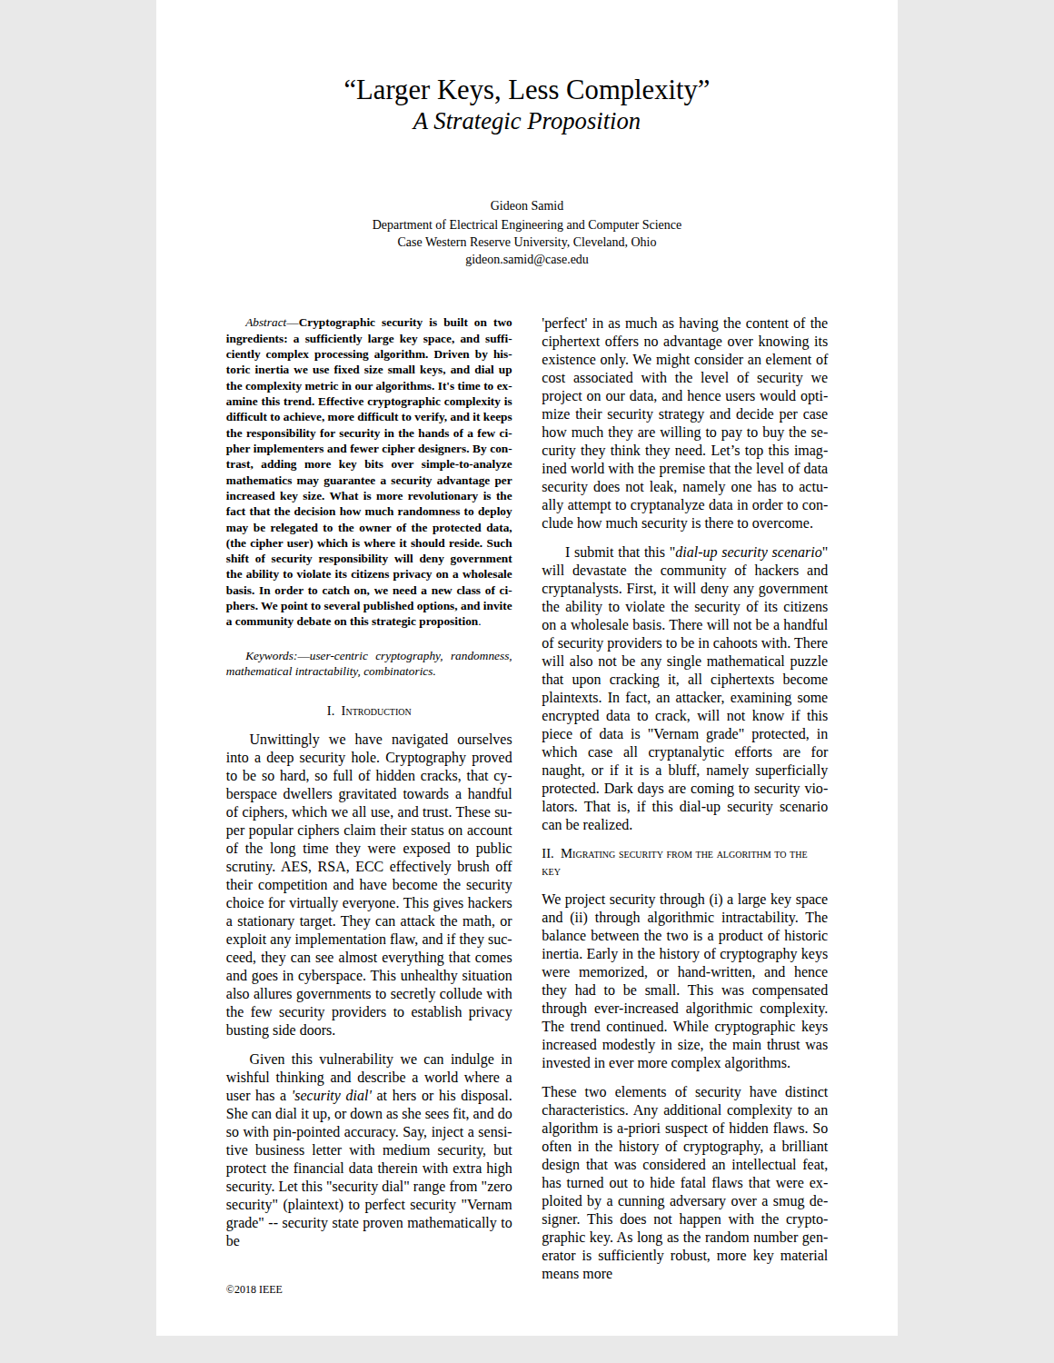“Larger Keys, Less Complexity”
A Strategic Proposition
Gideon Samid
Department of Electrical Engineering and Computer Science
Case Western Reserve University, Cleveland, Ohio
gideon.samid@case.edu
Abstract—Cryptographic security is built on two ingredients: a sufficiently large key space, and sufficiently complex processing algorithm. Driven by historic inertia we use fixed size small keys, and dial up the complexity metric in our algorithms. It's time to examine this trend. Effective cryptographic complexity is difficult to achieve, more difficult to verify, and it keeps the responsibility for security in the hands of a few cipher implementers and fewer cipher designers. By contrast, adding more key bits over simple-to-analyze mathematics may guarantee a security advantage per increased key size. What is more revolutionary is the fact that the decision how much randomness to deploy may be relegated to the owner of the protected data, (the cipher user) which is where it should reside. Such shift of security responsibility will deny government the ability to violate its citizens privacy on a wholesale basis. In order to catch on, we need a new class of ciphers. We point to several published options, and invite a community debate on this strategic proposition.
Keywords:—user-centric cryptography, randomness, mathematical intractability, combinatorics.
I. Introduction
Unwittingly we have navigated ourselves into a deep security hole. Cryptography proved to be so hard, so full of hidden cracks, that cyberspace dwellers gravitated towards a handful of ciphers, which we all use, and trust. These super popular ciphers claim their status on account of the long time they were exposed to public scrutiny. AES, RSA, ECC effectively brush off their competition and have become the security choice for virtually everyone. This gives hackers a stationary target. They can attack the math, or exploit any implementation flaw, and if they succeed, they can see almost everything that comes and goes in cyberspace. This unhealthy situation also allures governments to secretly collude with the few security providers to establish privacy busting side doors.
Given this vulnerability we can indulge in wishful thinking and describe a world where a user has a 'security dial' at hers or his disposal. She can dial it up, or down as she sees fit, and do so with pin-pointed accuracy. Say, inject a sensitive business letter with medium security, but protect the financial data therein with extra high security. Let this "security dial" range from "zero security" (plaintext) to perfect security "Vernam grade" -- security state proven mathematically to be
'perfect' in as much as having the content of the ciphertext offers no advantage over knowing its existence only. We might consider an element of cost associated with the level of security we project on our data, and hence users would optimize their security strategy and decide per case how much they are willing to pay to buy the security they think they need. Let’s top this imagined world with the premise that the level of data security does not leak, namely one has to actually attempt to cryptanalyze data in order to conclude how much security is there to overcome.
I submit that this "dial-up security scenario" will devastate the community of hackers and cryptanalysts. First, it will deny any government the ability to violate the security of its citizens on a wholesale basis. There will not be a handful of security providers to be in cahoots with. There will also not be any single mathematical puzzle that upon cracking it, all ciphertexts become plaintexts. In fact, an attacker, examining some encrypted data to crack, will not know if this piece of data is "Vernam grade" protected, in which case all cryptanalytic efforts are for naught, or if it is a bluff, namely superficially protected. Dark days are coming to security violators. That is, if this dial-up security scenario can be realized.
II. Migrating security from the algorithm to the key
We project security through (i) a large key space and (ii) through algorithmic intractability. The balance between the two is a product of historic inertia. Early in the history of cryptography keys were memorized, or hand-written, and hence they had to be small. This was compensated through ever-increased algorithmic complexity. The trend continued. While cryptographic keys increased modestly in size, the main thrust was invested in ever more complex algorithms.
These two elements of security have distinct characteristics. Any additional complexity to an algorithm is a-priori suspect of hidden flaws. So often in the history of cryptography, a brilliant design that was considered an intellectual feat, has turned out to hide fatal flaws that were exploited by a cunning adversary over a smug designer. This does not happen with the cryptographic key. As long as the random number generator is sufficiently robust, more key material means more
©2018 IEEE